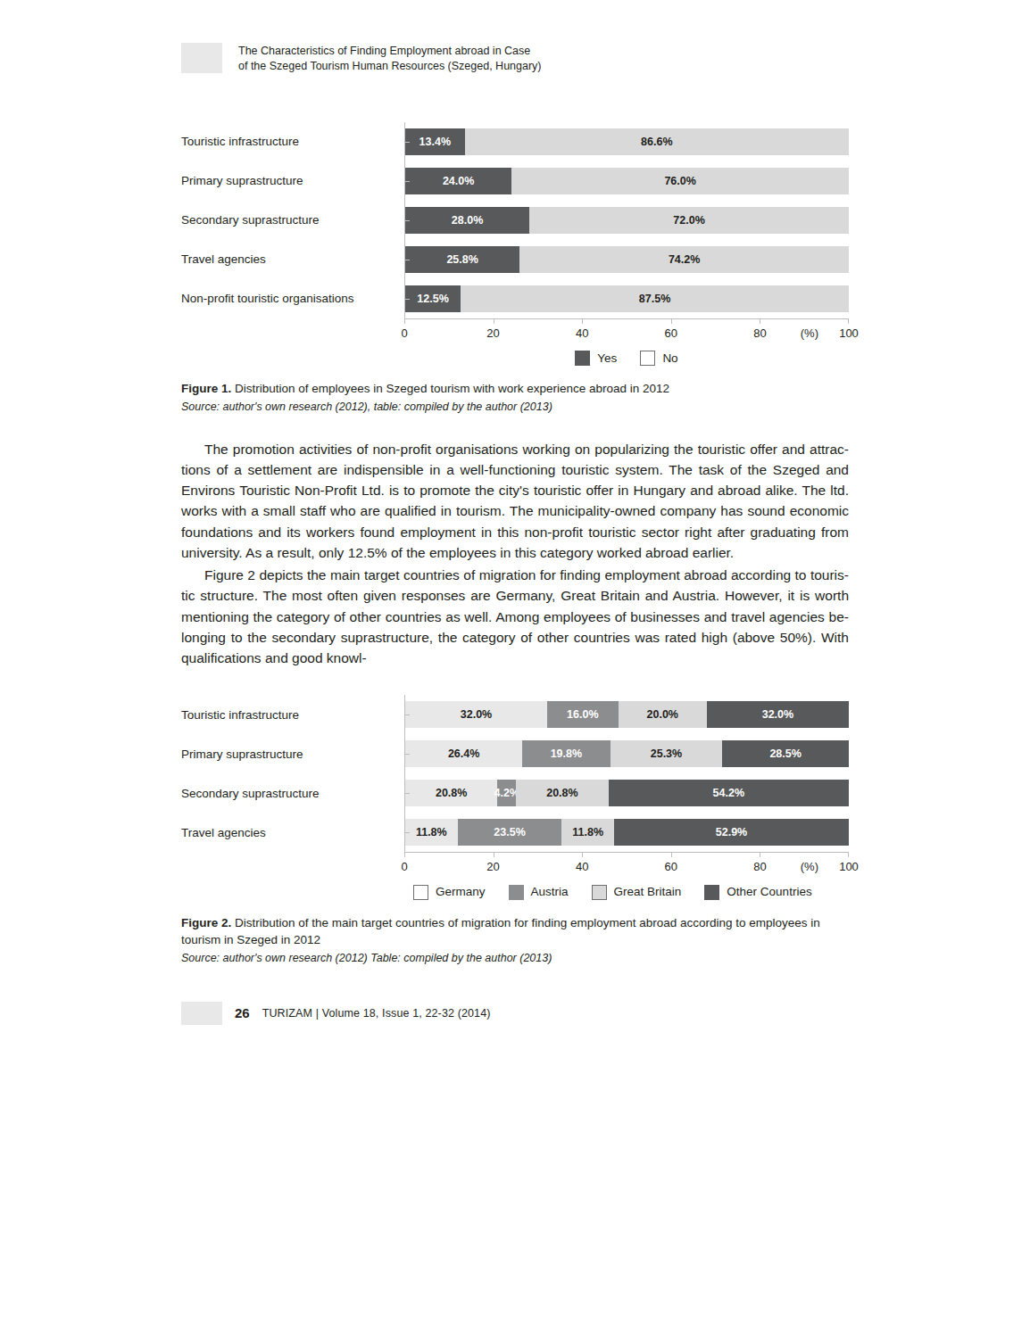The Characteristics of Finding Employment abroad in Case
of the Szeged Tourism Human Resources (Szeged, Hungary)
Touristic infrastructure
13.4%
86.6%
Primary suprastructure
24.0%
76.0%
Secondary suprastructure
28.0%
72.0%
Travel agencies
25.8%
74.2%
Non-profit touristic organisations
12.5%
87.5%
0 20 40 60 80 100 (%)
Yes No
Figure 1. Distribution of employees in Szeged tourism with work experience abroad in 2012 Source: author's own research (2012), table: compiled by the author (2013)
The promotion activities of non-profit organisations working on popularizing the touristic offer and attractions of a settlement are indispensible in a well-functioning touristic system. The task of the Szeged and Environs Touristic Non-Profit Ltd. is to promote the city's touristic offer in Hungary and abroad alike. The ltd. works with a small staff who are qualified in tourism. The municipality-owned company has sound economic foundations and its workers found employment in this non-profit touristic sector right after graduating from university. As a result, only 12.5% of the employees in this category worked abroad earlier.
Figure 2 depicts the main target countries of migration for finding employment abroad according to touristic structure. The most often given responses are Germany, Great Britain and Austria. However, it is worth mentioning the category of other countries as well. Among employees of businesses and travel agencies belonging to the secondary suprastructure, the category of other countries was rated high (above 50%). With qualifications and good knowl-
Touristic infrastructure
32.0%
16.0%
20.0%
32.0%
Primary suprastructure
26.4%
19.8%
25.3%
28.5%
Secondary suprastructure
20.8%
4.2%
20.8%
54.2%
Travel agencies
11.8%
23.5%
11.8%
52.9%
0 20 40 60 80 100 (%)
Germany Austria Great Britain Other Countries
Figure 2. Distribution of the main target countries of migration for finding employment abroad according to employees in tourism in Szeged in 2012 Source: author's own research (2012) Table: compiled by the author (2013)
26
TURIZAM | Volume 18, Issue 1, 22-32 (2014)